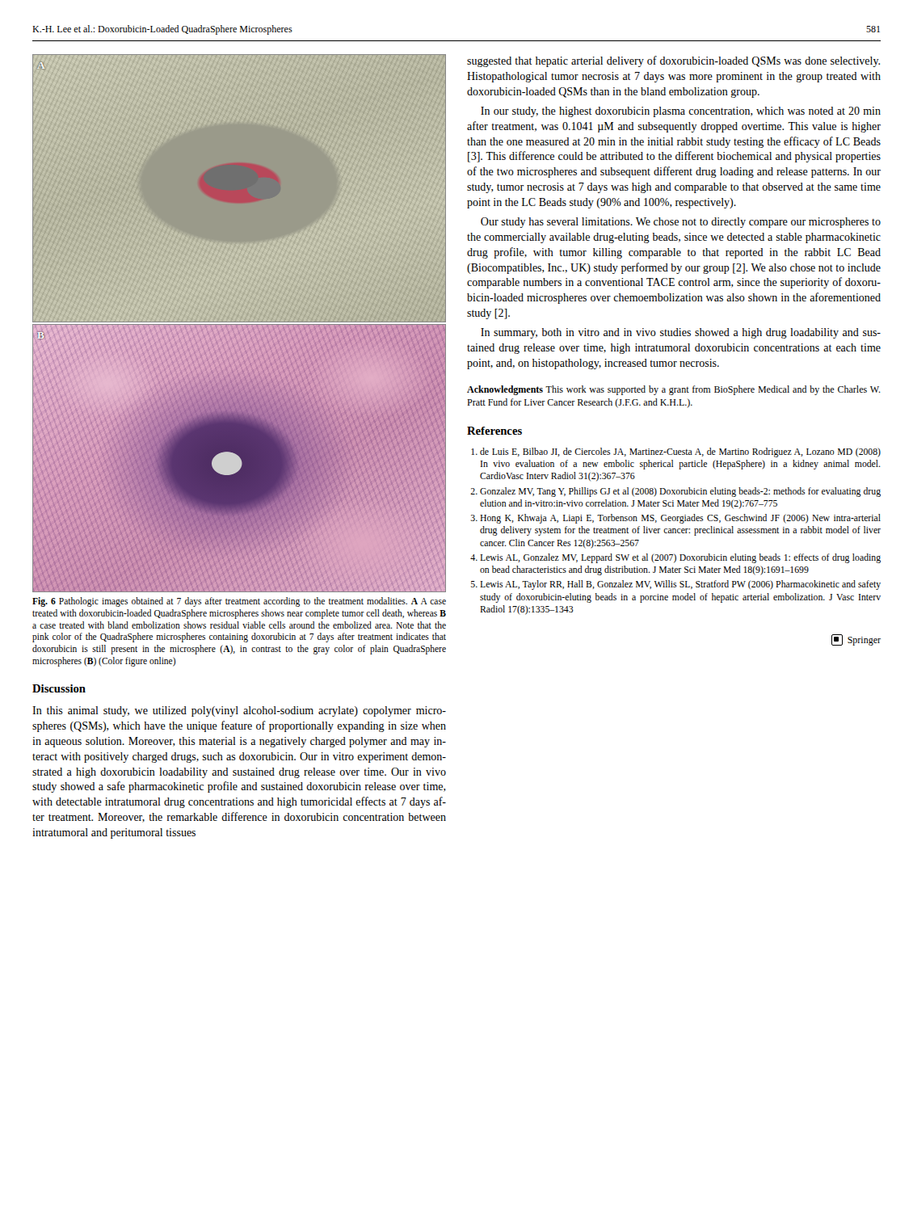K.-H. Lee et al.: Doxorubicin-Loaded QuadraSphere Microspheres 581
A
B
Fig. 6 Pathologic images obtained at 7 days after treatment according to the treatment modalities. A A case treated with doxorubicin-loaded QuadraSphere microspheres shows near complete tumor cell death, whereas B a case treated with bland embolization shows residual viable cells around the embolized area. Note that the pink color of the QuadraSphere microspheres containing doxorubicin at 7 days after treatment indicates that doxorubicin is still present in the microsphere (A), in contrast to the gray color of plain QuadraSphere microspheres (B) (Color figure online)
Discussion
In this animal study, we utilized poly(vinyl alcohol-sodium acrylate) copolymer microspheres (QSMs), which have the unique feature of proportionally expanding in size when in aqueous solution. Moreover, this material is a negatively charged polymer and may interact with positively charged drugs, such as doxorubicin. Our in vitro experiment demonstrated a high doxorubicin loadability and sustained drug release over time. Our in vivo study showed a safe pharmacokinetic profile and sustained doxorubicin release over time, with detectable intratumoral drug concentrations and high tumoricidal effects at 7 days after treatment. Moreover, the remarkable difference in doxorubicin concentration between intratumoral and peritumoral tissues
suggested that hepatic arterial delivery of doxorubicin-loaded QSMs was done selectively. Histopathological tumor necrosis at 7 days was more prominent in the group treated with doxorubicin-loaded QSMs than in the bland embolization group.
In our study, the highest doxorubicin plasma concentration, which was noted at 20 min after treatment, was 0.1041 µM and subsequently dropped overtime. This value is higher than the one measured at 20 min in the initial rabbit study testing the efficacy of LC Beads [3]. This difference could be attributed to the different biochemical and physical properties of the two microspheres and subsequent different drug loading and release patterns. In our study, tumor necrosis at 7 days was high and comparable to that observed at the same time point in the LC Beads study (90% and 100%, respectively).
Our study has several limitations. We chose not to directly compare our microspheres to the commercially available drug-eluting beads, since we detected a stable pharmacokinetic drug profile, with tumor killing comparable to that reported in the rabbit LC Bead (Biocompatibles, Inc., UK) study performed by our group [2]. We also chose not to include comparable numbers in a conventional TACE control arm, since the superiority of doxorubicin-loaded microspheres over chemoembolization was also shown in the aforementioned study [2].
In summary, both in vitro and in vivo studies showed a high drug loadability and sustained drug release over time, high intratumoral doxorubicin concentrations at each time point, and, on histopathology, increased tumor necrosis.
Acknowledgments This work was supported by a grant from BioSphere Medical and by the Charles W. Pratt Fund for Liver Cancer Research (J.F.G. and K.H.L.).
References
de Luis E, Bilbao JI, de Ciercoles JA, Martinez-Cuesta A, de Martino Rodriguez A, Lozano MD (2008) In vivo evaluation of a new embolic spherical particle (HepaSphere) in a kidney animal model. CardioVasc Interv Radiol 31(2):367–376
Gonzalez MV, Tang Y, Phillips GJ et al (2008) Doxorubicin eluting beads-2: methods for evaluating drug elution and in-vitro:in-vivo correlation. J Mater Sci Mater Med 19(2):767–775
Hong K, Khwaja A, Liapi E, Torbenson MS, Georgiades CS, Geschwind JF (2006) New intra-arterial drug delivery system for the treatment of liver cancer: preclinical assessment in a rabbit model of liver cancer. Clin Cancer Res 12(8):2563–2567
Lewis AL, Gonzalez MV, Leppard SW et al (2007) Doxorubicin eluting beads 1: effects of drug loading on bead characteristics and drug distribution. J Mater Sci Mater Med 18(9):1691–1699
Lewis AL, Taylor RR, Hall B, Gonzalez MV, Willis SL, Stratford PW (2006) Pharmacokinetic and safety study of doxorubicin-eluting beads in a porcine model of hepatic arterial embolization. J Vasc Interv Radiol 17(8):1335–1343
Springer